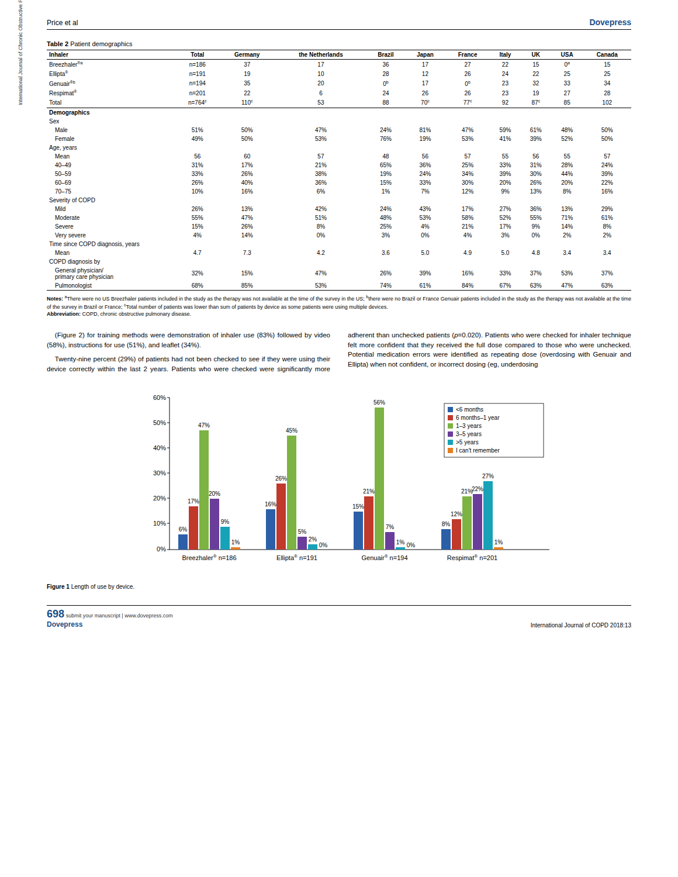International Journal of Chronic Obstructive Pulmonary Disease downloaded from https://www.dovepress.com/ by 139.133.148.28 on 13-Mar-2018 For personal use only.
Price et al
Dovepress
Table 2 Patient demographics
| Inhaler | Total | Germany | the Netherlands | Brazil | Japan | France | Italy | UK | USA | Canada |
| --- | --- | --- | --- | --- | --- | --- | --- | --- | --- | --- |
| Breezhaler ®a | n=186 | 37 | 17 | 36 | 17 | 27 | 22 | 15 | 0 a | 15 |
| Ellipta ® | n=191 | 19 | 10 | 28 | 12 | 26 | 24 | 22 | 25 | 25 |
| Genuair ®b | n=194 | 35 | 20 | 0 b | 17 | 0 b | 23 | 32 | 33 | 34 |
| Respimat ® | n=201 | 22 | 6 | 24 | 26 | 26 | 23 | 19 | 27 | 28 |
| Total | n=764 c | 110 c | 53 | 88 | 70 c | 77 c | 92 | 87 c | 85 | 102 |
| Demographics |
| Sex |
| Male | 51% | 50% | 47% | 24% | 81% | 47% | 59% | 61% | 48% | 50% |
| Female | 49% | 50% | 53% | 76% | 19% | 53% | 41% | 39% | 52% | 50% |
| Age, years |
| Mean | 56 | 60 | 57 | 48 | 56 | 57 | 55 | 56 | 55 | 57 |
| 40–49 | 31% | 17% | 21% | 65% | 36% | 25% | 33% | 31% | 28% | 24% |
| 50–59 | 33% | 26% | 38% | 19% | 24% | 34% | 39% | 30% | 44% | 39% |
| 60–69 | 26% | 40% | 36% | 15% | 33% | 30% | 20% | 26% | 20% | 22% |
| 70–75 | 10% | 16% | 6% | 1% | 7% | 12% | 9% | 13% | 8% | 16% |
| Severity of COPD |
| Mild | 26% | 13% | 42% | 24% | 43% | 17% | 27% | 36% | 13% | 29% |
| Moderate | 55% | 47% | 51% | 48% | 53% | 58% | 52% | 55% | 71% | 61% |
| Severe | 15% | 26% | 8% | 25% | 4% | 21% | 17% | 9% | 14% | 8% |
| Very severe | 4% | 14% | 0% | 3% | 0% | 4% | 3% | 0% | 2% | 2% |
| Time since COPD diagnosis, years |
| Mean | 4.7 | 7.3 | 4.2 | 3.6 | 5.0 | 4.9 | 5.0 | 4.8 | 3.4 | 3.4 |
| COPD diagnosis by |
| General physician/ primary care physician | 32% | 15% | 47% | 26% | 39% | 16% | 33% | 37% | 53% | 37% |
| Pulmonologist | 68% | 85% | 53% | 74% | 61% | 84% | 67% | 63% | 47% | 63% |
Notes: aThere were no US Breezhaler patients included in the study as the therapy was not available at the time of the survey in the US; bthere were no Brazil or France Genuair patients included in the study as the therapy was not available at the time of the survey in Brazil or France; cTotal number of patients was lower than sum of patients by device as some patients were using multiple devices.
Abbreviation: COPD, chronic obstructive pulmonary disease.
(Figure 2) for training methods were demonstration of inhaler use (83%) followed by video (58%), instructions for use (51%), and leaflet (34%).
Twenty-nine percent (29%) of patients had not been checked to see if they were using their device correctly within the last 2 years. Patients who were checked were significantly more adherent than unchecked patients (p=0.020). Patients who were checked for inhaler technique felt more confident that they received the full dose compared to those who were unchecked. Potential medication errors were identified as repeating dose (overdosing with Genuair and Ellipta) when not confident, or incorrect dosing (eg, underdosing
60% 50% 40% 30% 20% 10% 0% <6 months 6 months–1 year 1–3 years 3–5 years >5 years I can't remember 6% 17% 47% 20% 9% 1% 16% 26% 45% 5% 2% 0% 15% 21% 56% 7% 1% 0% 8% 12% 21% 22% 27% 1% Breezhaler® n=186 Ellipta® n=191 Genuair® n=194 Respimat® n=201
Figure 1 Length of use by device.
698 submit your manuscript | www.dovepress.com
Dovepress
International Journal of COPD 2018:13